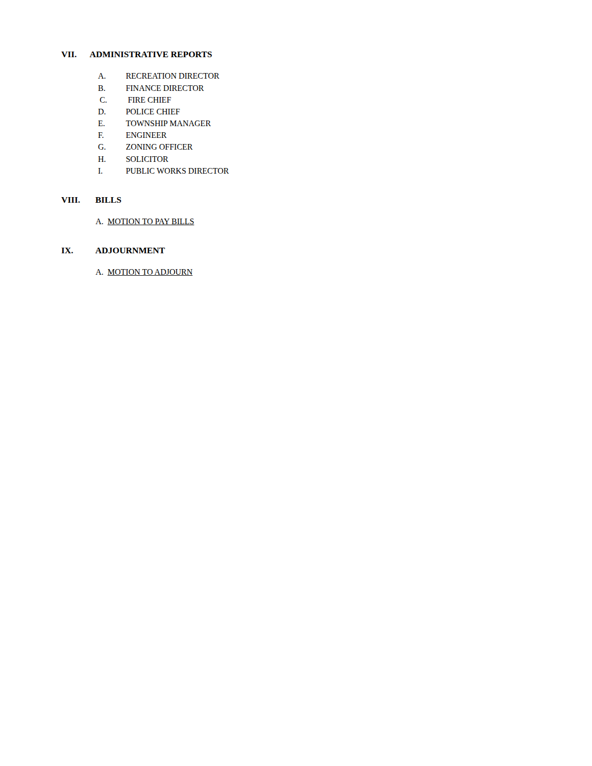VII. ADMINISTRATIVE REPORTS
A. RECREATION DIRECTOR
B. FINANCE DIRECTOR
C. FIRE CHIEF
D. POLICE CHIEF
E. TOWNSHIP MANAGER
F. ENGINEER
G. ZONING OFFICER
H. SOLICITOR
I. PUBLIC WORKS DIRECTOR
VIII. BILLS
A. MOTION TO PAY BILLS
IX. ADJOURNMENT
A. MOTION TO ADJOURN